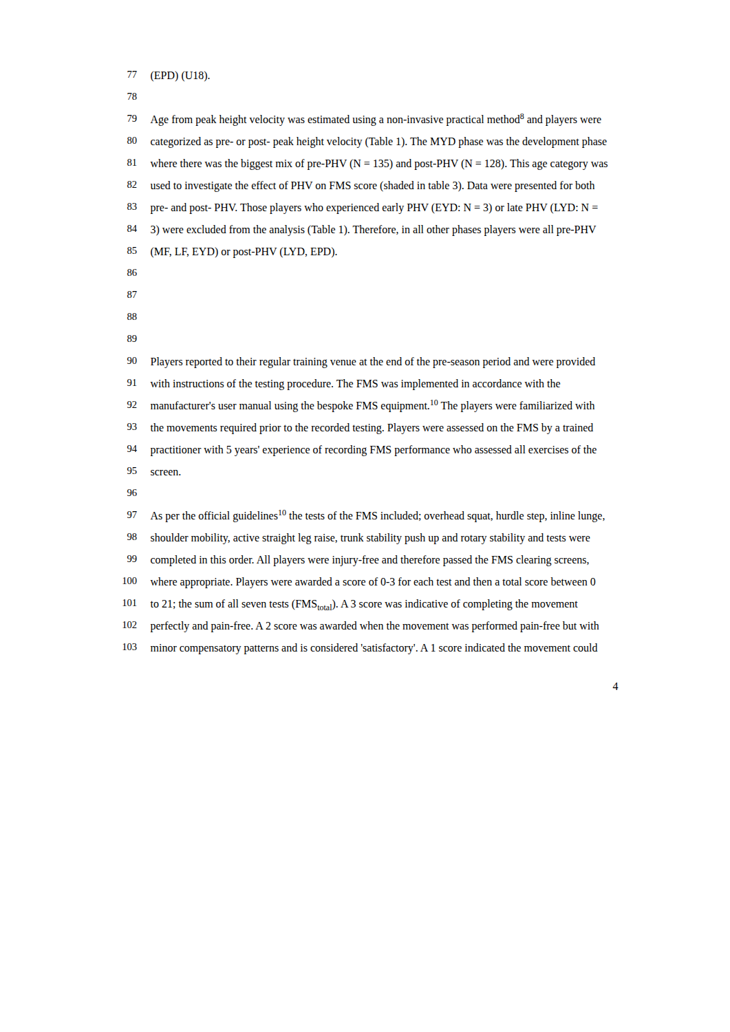(EPD) (U18).
Age from peak height velocity was estimated using a non-invasive practical method8 and players were
categorized as pre- or post- peak height velocity (Table 1). The MYD phase was the development phase
where there was the biggest mix of pre-PHV (N = 135) and post-PHV (N = 128). This age category was
used to investigate the effect of PHV on FMS score (shaded in table 3). Data were presented for both
pre- and post- PHV. Those players who experienced early PHV (EYD: N = 3) or late PHV (LYD: N =
3) were excluded from the analysis (Table 1). Therefore, in all other phases players were all pre-PHV
(MF, LF, EYD) or post-PHV (LYD, EPD).
Players reported to their regular training venue at the end of the pre-season period and were provided
with instructions of the testing procedure. The FMS was implemented in accordance with the
manufacturer's user manual using the bespoke FMS equipment.10 The players were familiarized with
the movements required prior to the recorded testing. Players were assessed on the FMS by a trained
practitioner with 5 years' experience of recording FMS performance who assessed all exercises of the
screen.
As per the official guidelines10 the tests of the FMS included; overhead squat, hurdle step, inline lunge,
shoulder mobility, active straight leg raise, trunk stability push up and rotary stability and tests were
completed in this order. All players were injury-free and therefore passed the FMS clearing screens,
where appropriate. Players were awarded a score of 0-3 for each test and then a total score between 0
to 21; the sum of all seven tests (FMStotal). A 3 score was indicative of completing the movement
perfectly and pain-free. A 2 score was awarded when the movement was performed pain-free but with
minor compensatory patterns and is considered 'satisfactory'. A 1 score indicated the movement could
4